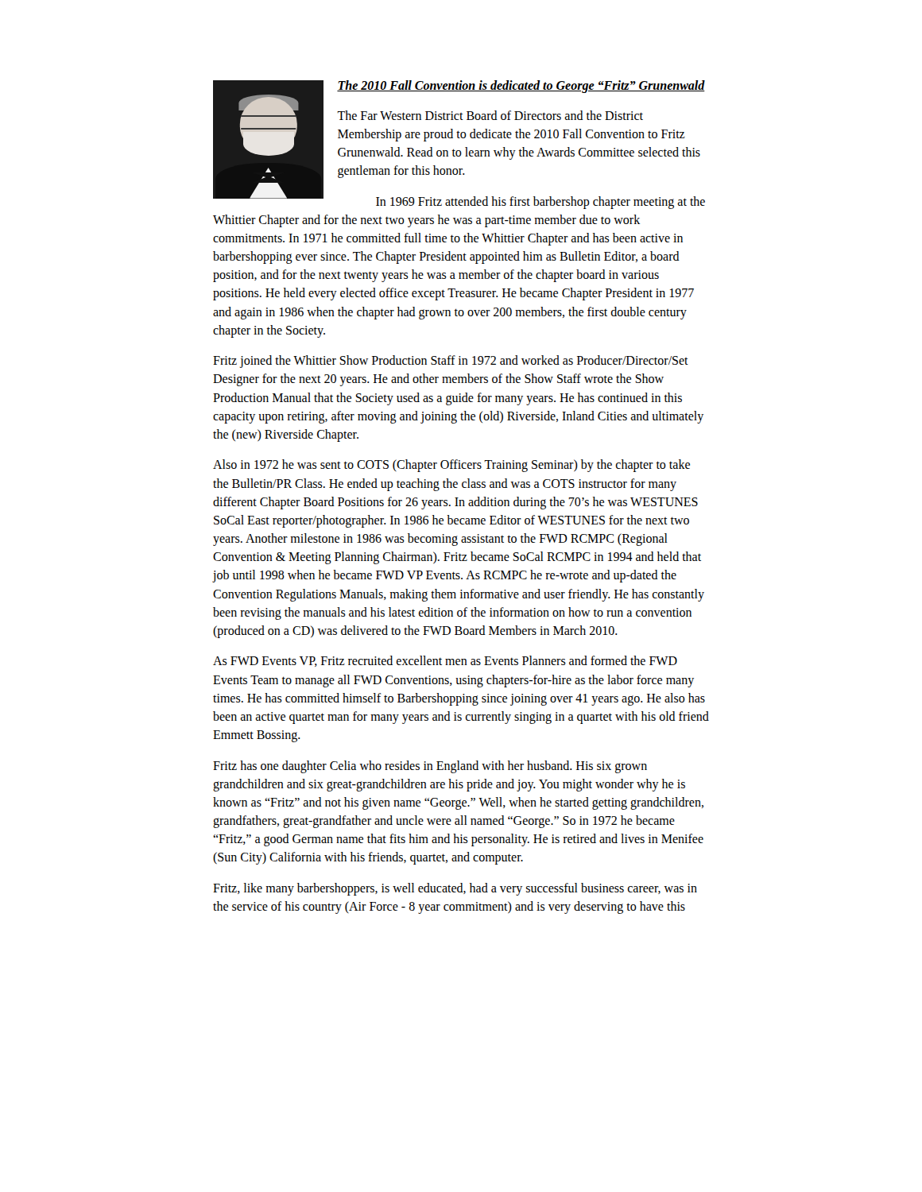The 2010 Fall Convention is dedicated to George “Fritz” Grunenwald
The Far Western District Board of Directors and the District Membership are proud to dedicate the 2010 Fall Convention to Fritz Grunenwald. Read on to learn why the Awards Committee selected this gentleman for this honor.
In 1969 Fritz attended his first barbershop chapter meeting at the Whittier Chapter and for the next two years he was a part-time member due to work commitments. In 1971 he committed full time to the Whittier Chapter and has been active in barbershopping ever since. The Chapter President appointed him as Bulletin Editor, a board position, and for the next twenty years he was a member of the chapter board in various positions. He held every elected office except Treasurer. He became Chapter President in 1977 and again in 1986 when the chapter had grown to over 200 members, the first double century chapter in the Society.
Fritz joined the Whittier Show Production Staff in 1972 and worked as Producer/Director/Set Designer for the next 20 years. He and other members of the Show Staff wrote the Show Production Manual that the Society used as a guide for many years. He has continued in this capacity upon retiring, after moving and joining the (old) Riverside, Inland Cities and ultimately the (new) Riverside Chapter.
Also in 1972 he was sent to COTS (Chapter Officers Training Seminar) by the chapter to take the Bulletin/PR Class. He ended up teaching the class and was a COTS instructor for many different Chapter Board Positions for 26 years. In addition during the 70’s he was WESTUNES SoCal East reporter/photographer. In 1986 he became Editor of WESTUNES for the next two years. Another milestone in 1986 was becoming assistant to the FWD RCMPC (Regional Convention & Meeting Planning Chairman). Fritz became SoCal RCMPC in 1994 and held that job until 1998 when he became FWD VP Events. As RCMPC he re-wrote and up-dated the Convention Regulations Manuals, making them informative and user friendly. He has constantly been revising the manuals and his latest edition of the information on how to run a convention (produced on a CD) was delivered to the FWD Board Members in March 2010.
As FWD Events VP, Fritz recruited excellent men as Events Planners and formed the FWD Events Team to manage all FWD Conventions, using chapters-for-hire as the labor force many times. He has committed himself to Barbershopping since joining over 41 years ago. He also has been an active quartet man for many years and is currently singing in a quartet with his old friend Emmett Bossing.
Fritz has one daughter Celia who resides in England with her husband. His six grown grandchildren and six great-grandchildren are his pride and joy. You might wonder why he is known as “Fritz” and not his given name “George.” Well, when he started getting grandchildren, grandfathers, great-grandfather and uncle were all named “George.” So in 1972 he became “Fritz,” a good German name that fits him and his personality. He is retired and lives in Menifee (Sun City) California with his friends, quartet, and computer.
Fritz, like many barbershoppers, is well educated, had a very successful business career, was in the service of his country (Air Force - 8 year commitment) and is very deserving to have this